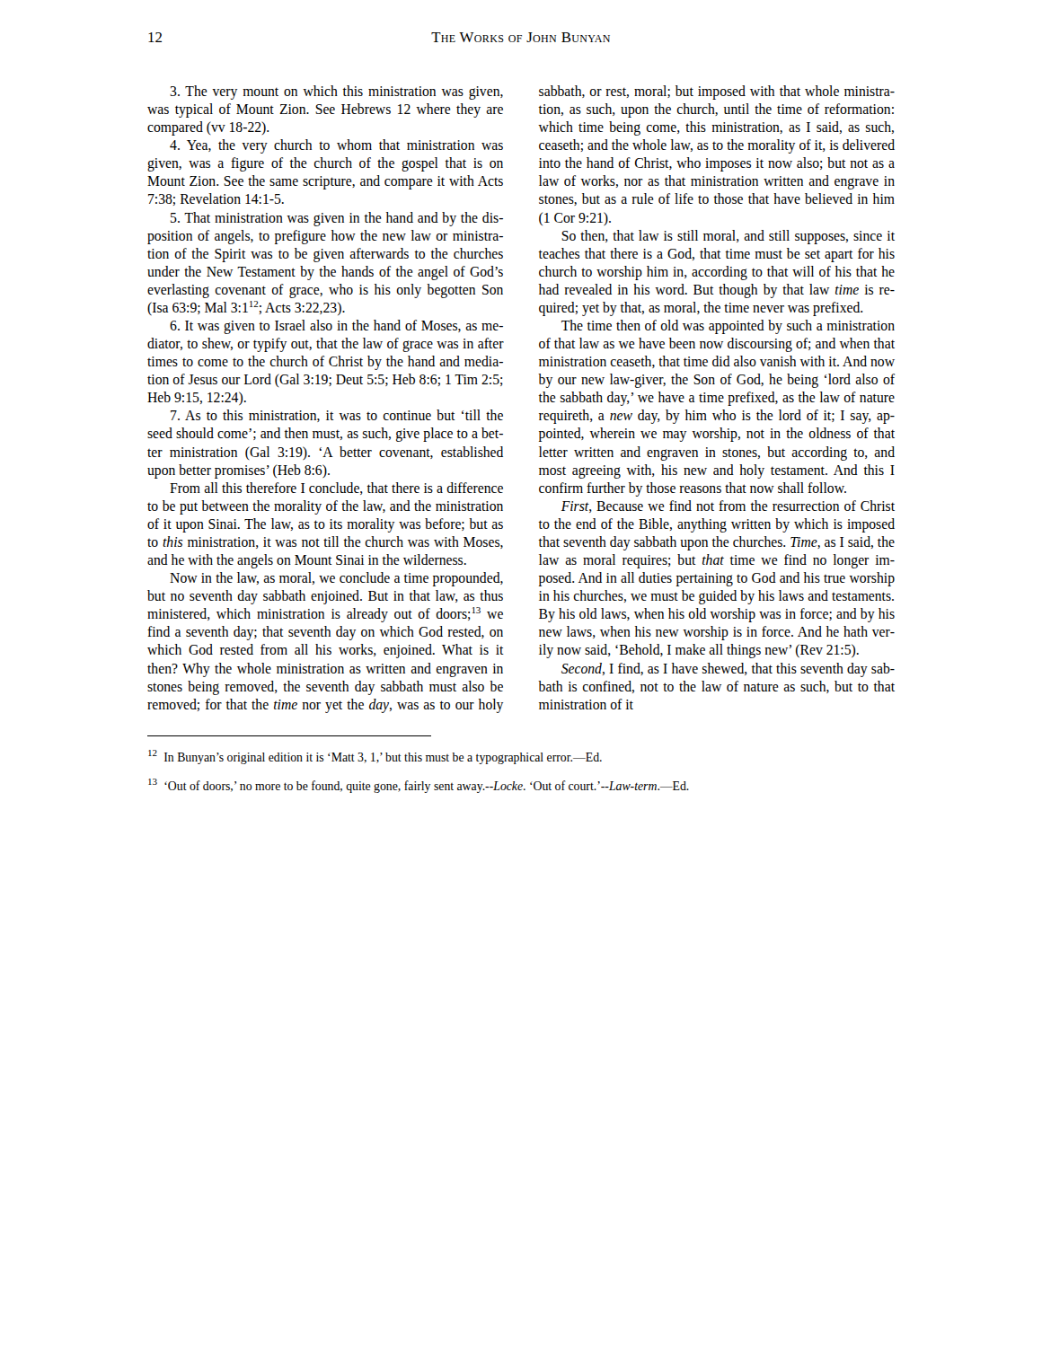12
The Works of John Bunyan
3. The very mount on which this ministration was given, was typical of Mount Zion. See Hebrews 12 where they are compared (vv 18-22).
4. Yea, the very church to whom that ministration was given, was a figure of the church of the gospel that is on Mount Zion. See the same scripture, and compare it with Acts 7:38; Revelation 14:1-5.
5. That ministration was given in the hand and by the disposition of angels, to prefigure how the new law or ministration of the Spirit was to be given afterwards to the churches under the New Testament by the hands of the angel of God’s everlasting covenant of grace, who is his only begotten Son (Isa 63:9; Mal 3:112; Acts 3:22,23).
6. It was given to Israel also in the hand of Moses, as mediator, to shew, or typify out, that the law of grace was in after times to come to the church of Christ by the hand and mediation of Jesus our Lord (Gal 3:19; Deut 5:5; Heb 8:6; 1 Tim 2:5; Heb 9:15, 12:24).
7. As to this ministration, it was to continue but ‘till the seed should come’; and then must, as such, give place to a better ministration (Gal 3:19). ‘A better covenant, established upon better promises’ (Heb 8:6).
From all this therefore I conclude, that there is a difference to be put between the morality of the law, and the ministration of it upon Sinai. The law, as to its morality was before; but as to this ministration, it was not till the church was with Moses, and he with the angels on Mount Sinai in the wilderness.
Now in the law, as moral, we conclude a time propounded, but no seventh day sabbath enjoined. But in that law, as thus ministered, which ministration is already out of doors;13 we find a seventh day; that seventh day on which God rested, on which God rested from all his works, enjoined. What is it then? Why the whole ministration as written and engraven in stones being removed, the seventh day sabbath must also be removed; for that the time nor yet the day, was as to our holy sabbath, or rest, moral; but imposed with that whole ministration, as such, upon the church, until the time of reformation: which time being come, this ministration, as I said, as such, ceaseth; and the whole law, as to the morality of it, is delivered into the hand of Christ, who imposes it now also; but not as a law of works, nor as that ministration written and engrave in stones, but as a rule of life to those that have believed in him (1 Cor 9:21).
So then, that law is still moral, and still supposes, since it teaches that there is a God, that time must be set apart for his church to worship him in, according to that will of his that he had revealed in his word. But though by that law time is required; yet by that, as moral, the time never was prefixed.
The time then of old was appointed by such a ministration of that law as we have been now discoursing of; and when that ministration ceaseth, that time did also vanish with it. And now by our new law-giver, the Son of God, he being ‘lord also of the sabbath day,’ we have a time prefixed, as the law of nature requireth, a new day, by him who is the lord of it; I say, appointed, wherein we may worship, not in the oldness of that letter written and engraven in stones, but according to, and most agreeing with, his new and holy testament. And this I confirm further by those reasons that now shall follow.
First, Because we find not from the resurrection of Christ to the end of the Bible, anything written by which is imposed that seventh day sabbath upon the churches. Time, as I said, the law as moral requires; but that time we find no longer imposed. And in all duties pertaining to God and his true worship in his churches, we must be guided by his laws and testaments. By his old laws, when his old worship was in force; and by his new laws, when his new worship is in force. And he hath verily now said, ‘Behold, I make all things new’ (Rev 21:5).
Second, I find, as I have shewed, that this seventh day sabbath is confined, not to the law of nature as such, but to that ministration of it
12 In Bunyan’s original edition it is ‘Matt 3, 1,’ but this must be a typographical error.—Ed.
13 ‘Out of doors,’ no more to be found, quite gone, fairly sent away.--Locke. ‘Out of court.’--Law-term.—Ed.